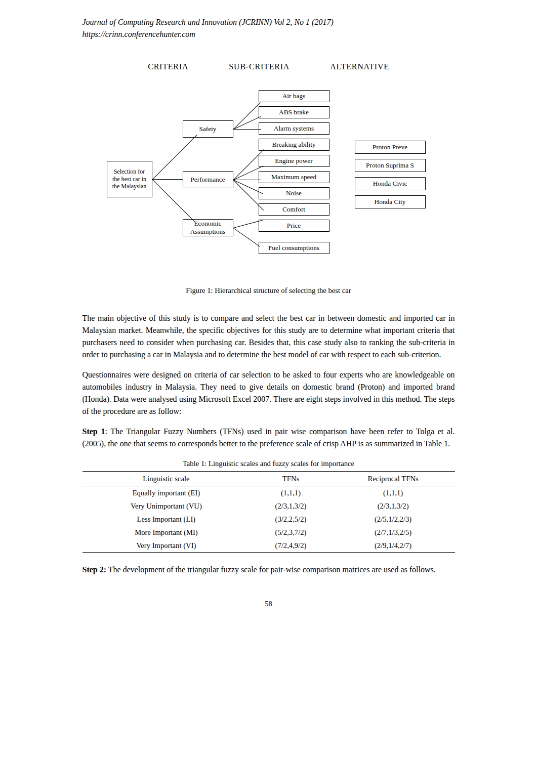Journal of Computing Research and Innovation (JCRINN) Vol 2, No 1 (2017)
https://crinn.conferencehunter.com
Criteria Sub-criteria Alternative
Selection for the best car in the Malaysian
Safety
Performance
Economic Assumptions
Air bags
ABS brake
Alarm systems
Breaking ability
Engine power
Maximum speed
Noise
Comfort
Price
Fuel consumptions
Proton Preve
Proton Suprima S
Honda Civic
Honda City
Figure 1: Hierarchical structure of selecting the best car
The main objective of this study is to compare and select the best car in between domestic and imported car in Malaysian market. Meanwhile, the specific objectives for this study are to determine what important criteria that purchasers need to consider when purchasing car. Besides that, this case study also to ranking the sub-criteria in order to purchasing a car in Malaysia and to determine the best model of car with respect to each sub-criterion.
Questionnaires were designed on criteria of car selection to be asked to four experts who are knowledgeable on automobiles industry in Malaysia. They need to give details on domestic brand (Proton) and imported brand (Honda). Data were analysed using Microsoft Excel 2007. There are eight steps involved in this method. The steps of the procedure are as follow:
Step 1: The Triangular Fuzzy Numbers (TFNs) used in pair wise comparison have been refer to Tolga et al. (2005), the one that seems to corresponds better to the preference scale of crisp AHP is as summarized in Table 1.
Table 1: Linguistic scales and fuzzy scales for importance
| Linguistic scale | TFNs | Reciprocal TFNs |
| --- | --- | --- |
| Equally important (EI) | (1,1,1) | (1,1,1) |
| Very Unimportant (VU) | (2/3,1,3/2) | (2/3,1,3/2) |
| Less Important (LI) | (3/2,2,5/2) | (2/5,1/2,2/3) |
| More Important (MI) | (5/2,3,7/2) | (2/7,1/3,2/5) |
| Very Important (VI) | (7/2,4,9/2) | (2/9,1/4,2/7) |
Step 2: The development of the triangular fuzzy scale for pair-wise comparison matrices are used as follows.
58